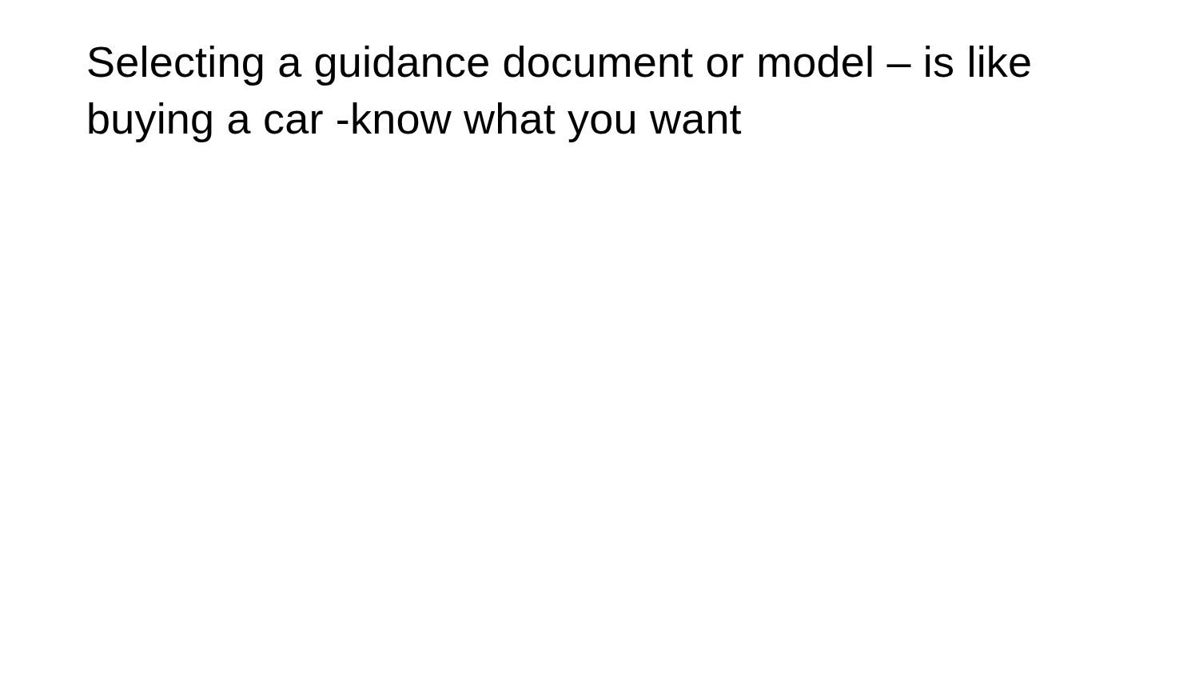Selecting a guidance document or model – is like buying a car -know what you want